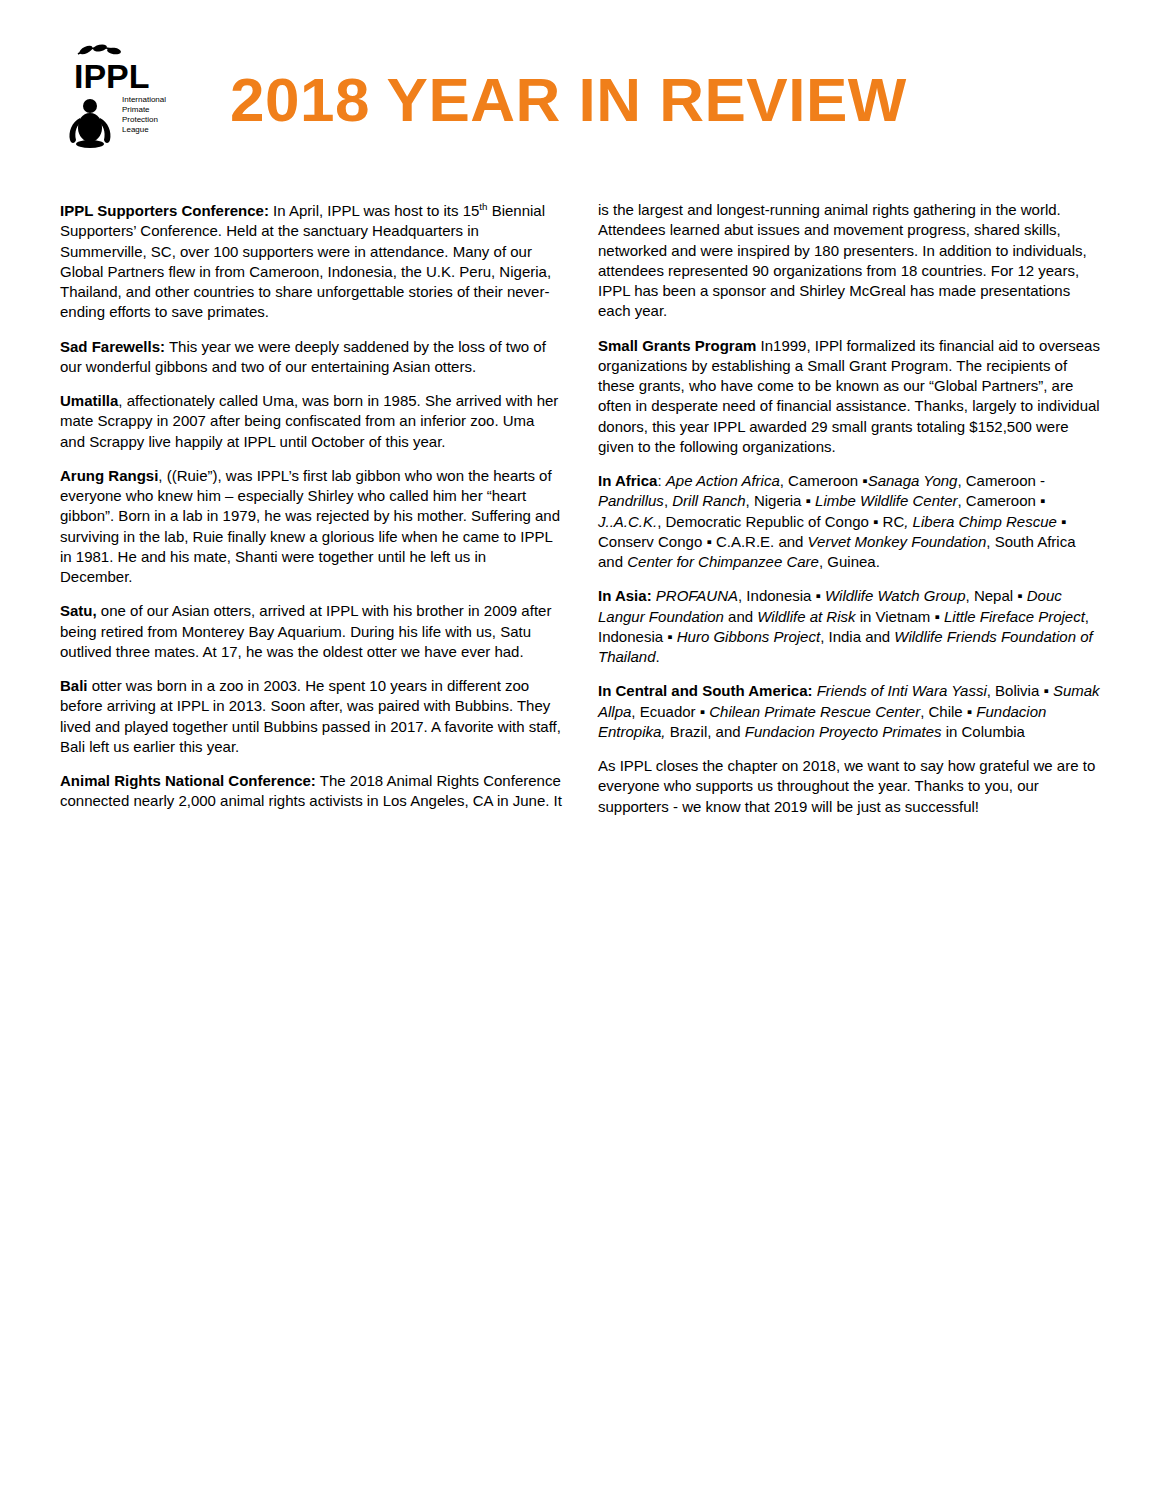IPPL International Primate Protection League
2018 YEAR IN REVIEW
IPPL Supporters Conference: In April, IPPL was host to its 15th Biennial Supporters’ Conference. Held at the sanctuary Headquarters in Summerville, SC, over 100 supporters were in attendance. Many of our Global Partners flew in from Cameroon, Indonesia, the U.K. Peru, Nigeria, Thailand, and other countries to share unforgettable stories of their never-ending efforts to save primates.
Sad Farewells: This year we were deeply saddened by the loss of two of our wonderful gibbons and two of our entertaining Asian otters.
Umatilla, affectionately called Uma, was born in 1985. She arrived with her mate Scrappy in 2007 after being confiscated from an inferior zoo. Uma and Scrappy live happily at IPPL until October of this year.
Arung Rangsi, ((Ruie”), was IPPL’s first lab gibbon who won the hearts of everyone who knew him – especially Shirley who called him her “heart gibbon”. Born in a lab in 1979, he was rejected by his mother. Suffering and surviving in the lab, Ruie finally knew a glorious life when he came to IPPL in 1981. He and his mate, Shanti were together until he left us in December.
Satu, one of our Asian otters, arrived at IPPL with his brother in 2009 after being retired from Monterey Bay Aquarium. During his life with us, Satu outlived three mates. At 17, he was the oldest otter we have ever had.
Bali otter was born in a zoo in 2003. He spent 10 years in different zoo before arriving at IPPL in 2013. Soon after, was paired with Bubbins. They lived and played together until Bubbins passed in 2017. A favorite with staff, Bali left us earlier this year.
Animal Rights National Conference: The 2018 Animal Rights Conference connected nearly 2,000 animal rights activists in Los Angeles, CA in June. It is the largest and longest-running animal rights gathering in the world. Attendees learned abut issues and movement progress, shared skills, networked and were inspired by 180 presenters. In addition to individuals, attendees represented 90 organizations from 18 countries. For 12 years, IPPL has been a sponsor and Shirley McGreal has made presentations each year.
Small Grants Program In1999, IPPl formalized its financial aid to overseas organizations by establishing a Small Grant Program. The recipients of these grants, who have come to be known as our “Global Partners”, are often in desperate need of financial assistance. Thanks, largely to individual donors, this year IPPL awarded 29 small grants totaling $152,500 were given to the following organizations.
In Africa: Ape Action Africa, Cameroon ▪Sanaga Yong, Cameroon - Pandrillus, Drill Ranch, Nigeria ▪ Limbe Wildlife Center, Cameroon ▪ J..A.C.K., Democratic Republic of Congo ▪ RC, Libera Chimp Rescue ▪ Conserv Congo ▪ C.A.R.E. and Vervet Monkey Foundation, South Africa and Center for Chimpanzee Care, Guinea.
In Asia: PROFAUNA, Indonesia ▪ Wildlife Watch Group, Nepal ▪ Douc Langur Foundation and Wildlife at Risk in Vietnam ▪ Little Fireface Project, Indonesia ▪ Huro Gibbons Project, India and Wildlife Friends Foundation of Thailand.
In Central and South America: Friends of Inti Wara Yassi, Bolivia ▪ Sumak Allpa, Ecuador ▪ Chilean Primate Rescue Center, Chile ▪ Fundacion Entropika, Brazil, and Fundacion Proyecto Primates in Columbia
As IPPL closes the chapter on 2018, we want to say how grateful we are to everyone who supports us throughout the year. Thanks to you, our supporters - we know that 2019 will be just as successful!